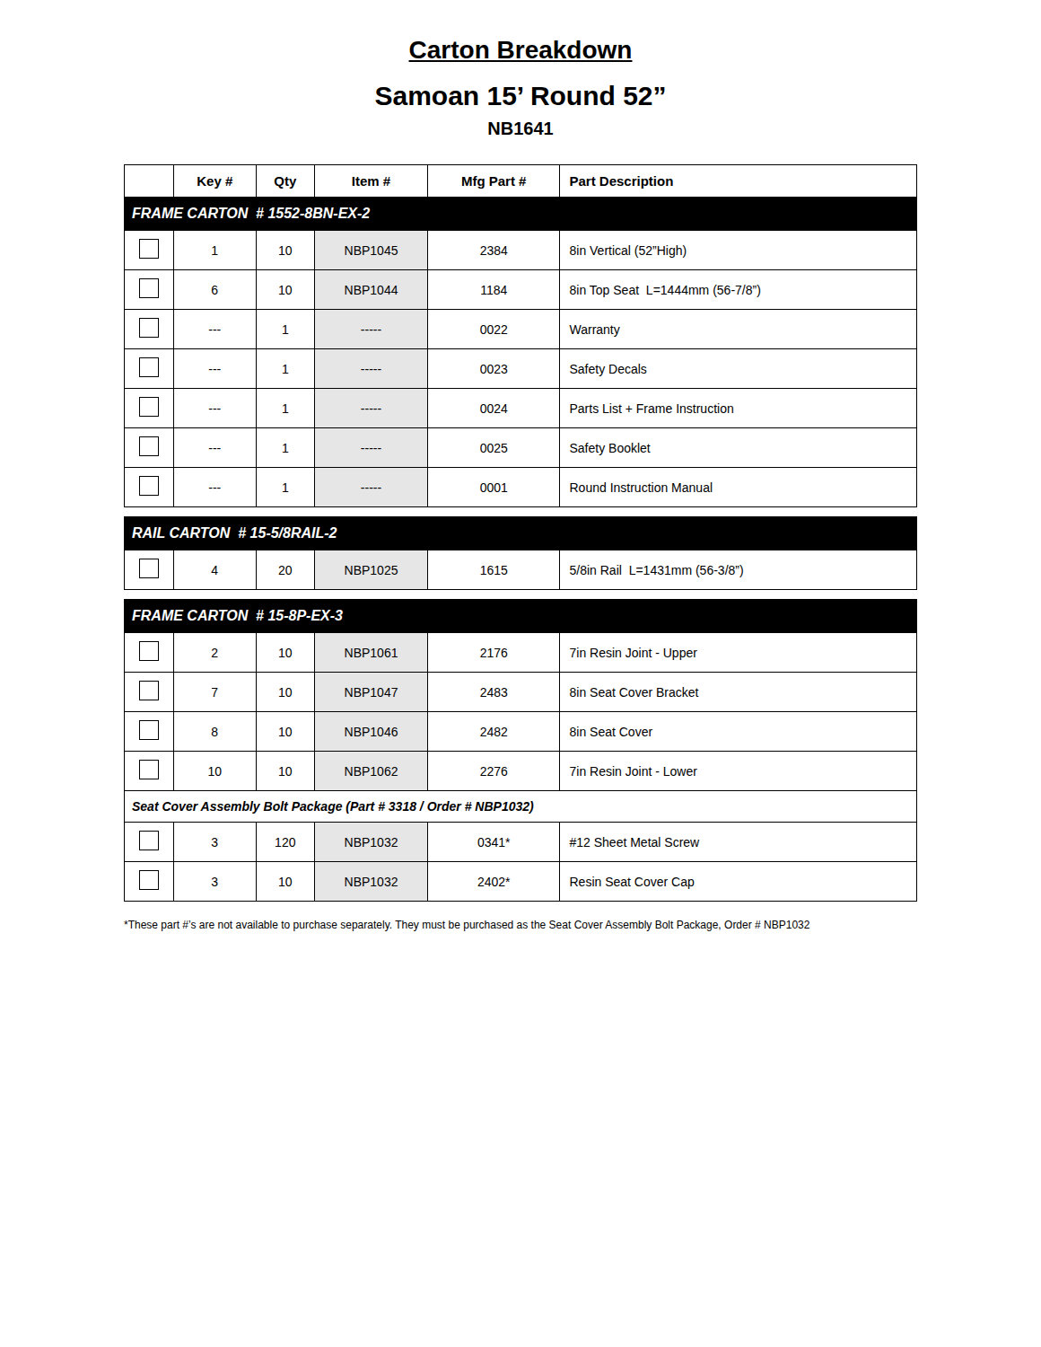Carton Breakdown
Samoan 15’ Round 52”
NB1641
| | Key # | Qty | Item # | Mfg Part # | Part Description |
| --- | --- | --- | --- | --- | --- |
| FRAME CARTON # 1552-8BN-EX-2 |
| | 1 | 10 | NBP1045 | 2384 | 8in Vertical (52”High) |
| | 6 | 10 | NBP1044 | 1184 | 8in Top Seat L=1444mm (56-7/8”) |
| | --- | 1 | ----- | 0022 | Warranty |
| | --- | 1 | ----- | 0023 | Safety Decals |
| | --- | 1 | ----- | 0024 | Parts List + Frame Instruction |
| | --- | 1 | ----- | 0025 | Safety Booklet |
| | --- | 1 | ----- | 0001 | Round Instruction Manual |
| RAIL CARTON # 15-5/8RAIL-2 |
| | 4 | 20 | NBP1025 | 1615 | 5/8in Rail L=1431mm (56-3/8”) |
| FRAME CARTON # 15-8P-EX-3 |
| | 2 | 10 | NBP1061 | 2176 | 7in Resin Joint - Upper |
| | 7 | 10 | NBP1047 | 2483 | 8in Seat Cover Bracket |
| | 8 | 10 | NBP1046 | 2482 | 8in Seat Cover |
| | 10 | 10 | NBP1062 | 2276 | 7in Resin Joint - Lower |
| Seat Cover Assembly Bolt Package (Part # 3318 / Order # NBP1032) |
| | 3 | 120 | NBP1032 | 0341* | #12 Sheet Metal Screw |
| | 3 | 10 | NBP1032 | 2402* | Resin Seat Cover Cap |
*These part #’s are not available to purchase separately. They must be purchased as the Seat Cover Assembly Bolt Package, Order # NBP1032